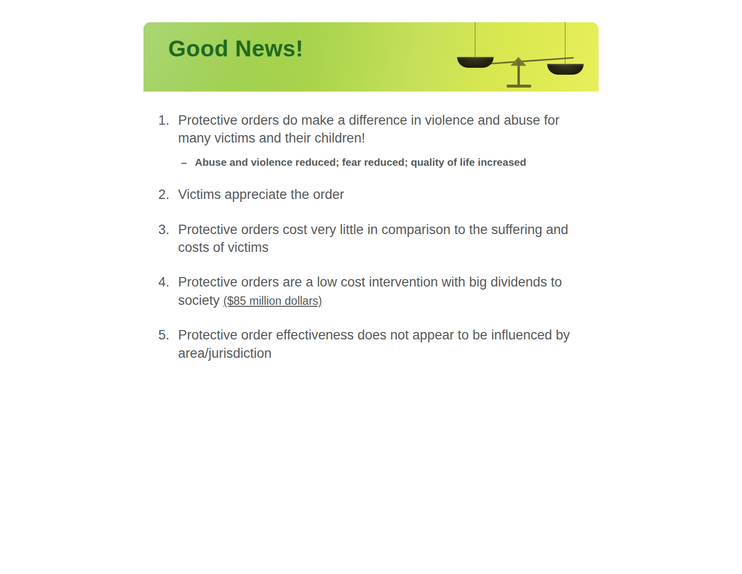Good News!
Protective orders do make a difference in violence and abuse for many victims and their children!
Abuse and violence reduced; fear reduced; quality of life increased
Victims appreciate the order
Protective orders cost very little in comparison to the suffering and costs of victims
Protective orders are a low cost intervention with big dividends to society ($85 million dollars)
Protective order effectiveness does not appear to be influenced by area/jurisdiction